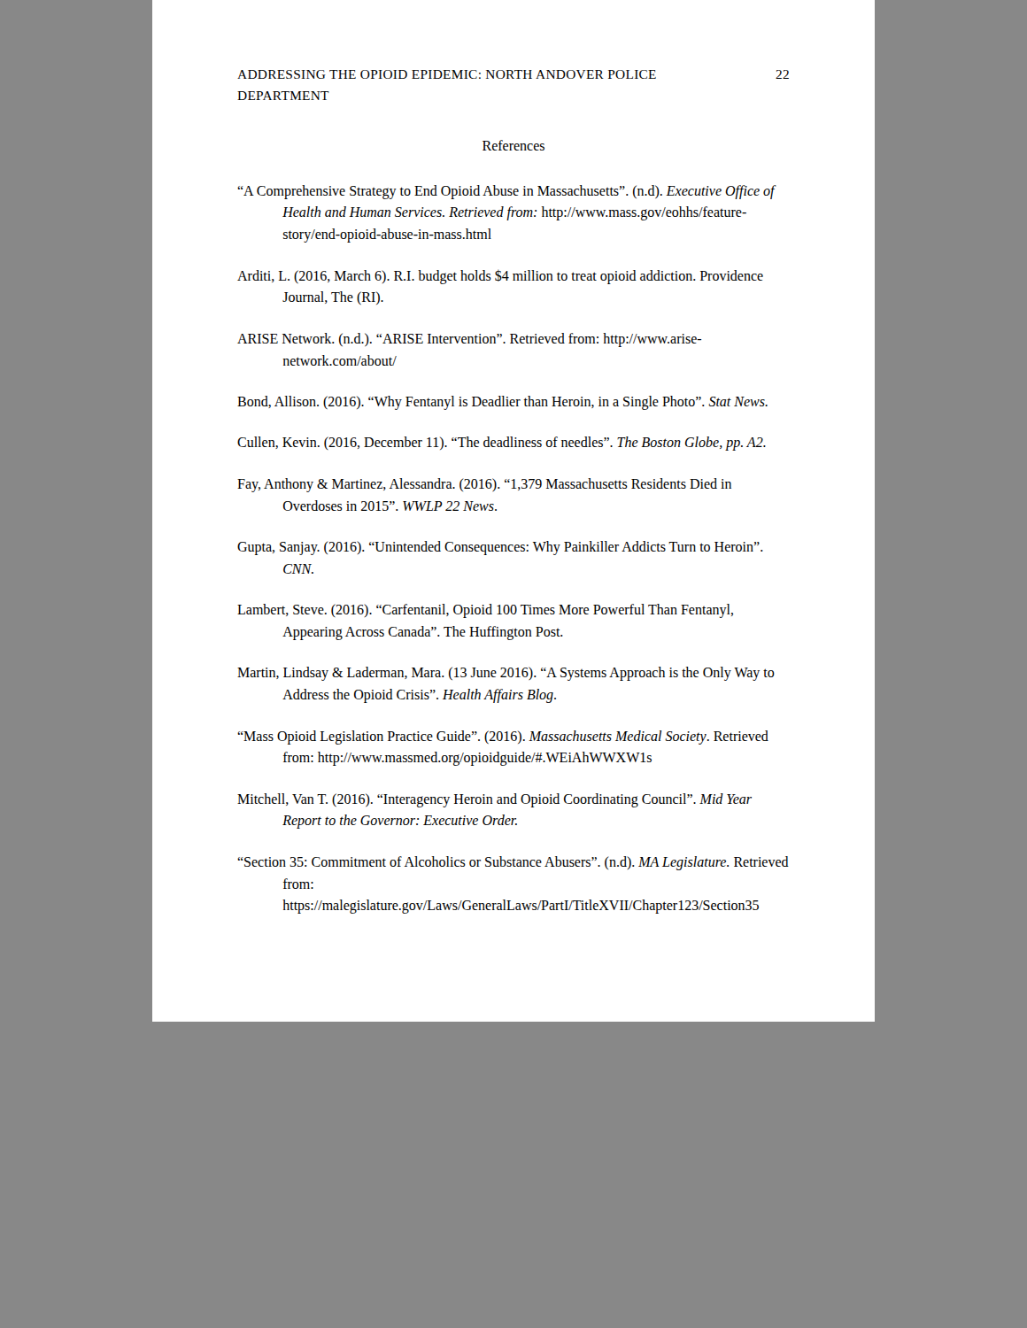Addressing the Opioid Epidemic: North Andover Police Department 22
References
“A Comprehensive Strategy to End Opioid Abuse in Massachusetts”. (n.d). Executive Office of Health and Human Services. Retrieved from: http://www.mass.gov/eohhs/feature-story/end-opioid-abuse-in-mass.html
Arditi, L. (2016, March 6). R.I. budget holds $4 million to treat opioid addiction. Providence Journal, The (RI).
ARISE Network. (n.d.). “ARISE Intervention”. Retrieved from: http://www.arise-network.com/about/
Bond, Allison. (2016). “Why Fentanyl is Deadlier than Heroin, in a Single Photo”. Stat News.
Cullen, Kevin. (2016, December 11). “The deadliness of needles”. The Boston Globe, pp. A2.
Fay, Anthony & Martinez, Alessandra. (2016). “1,379 Massachusetts Residents Died in Overdoses in 2015”. WWLP 22 News.
Gupta, Sanjay. (2016). “Unintended Consequences: Why Painkiller Addicts Turn to Heroin”. CNN.
Lambert, Steve. (2016). “Carfentanil, Opioid 100 Times More Powerful Than Fentanyl, Appearing Across Canada”. The Huffington Post.
Martin, Lindsay & Laderman, Mara. (13 June 2016). “A Systems Approach is the Only Way to Address the Opioid Crisis”. Health Affairs Blog.
“Mass Opioid Legislation Practice Guide”. (2016). Massachusetts Medical Society. Retrieved from: http://www.massmed.org/opioidguide/#.WEiAhWWXW1s
Mitchell, Van T. (2016). “Interagency Heroin and Opioid Coordinating Council”. Mid Year Report to the Governor: Executive Order.
“Section 35: Commitment of Alcoholics or Substance Abusers”. (n.d). MA Legislature. Retrieved from: https://malegislature.gov/Laws/GeneralLaws/PartI/TitleXVII/Chapter123/Section35